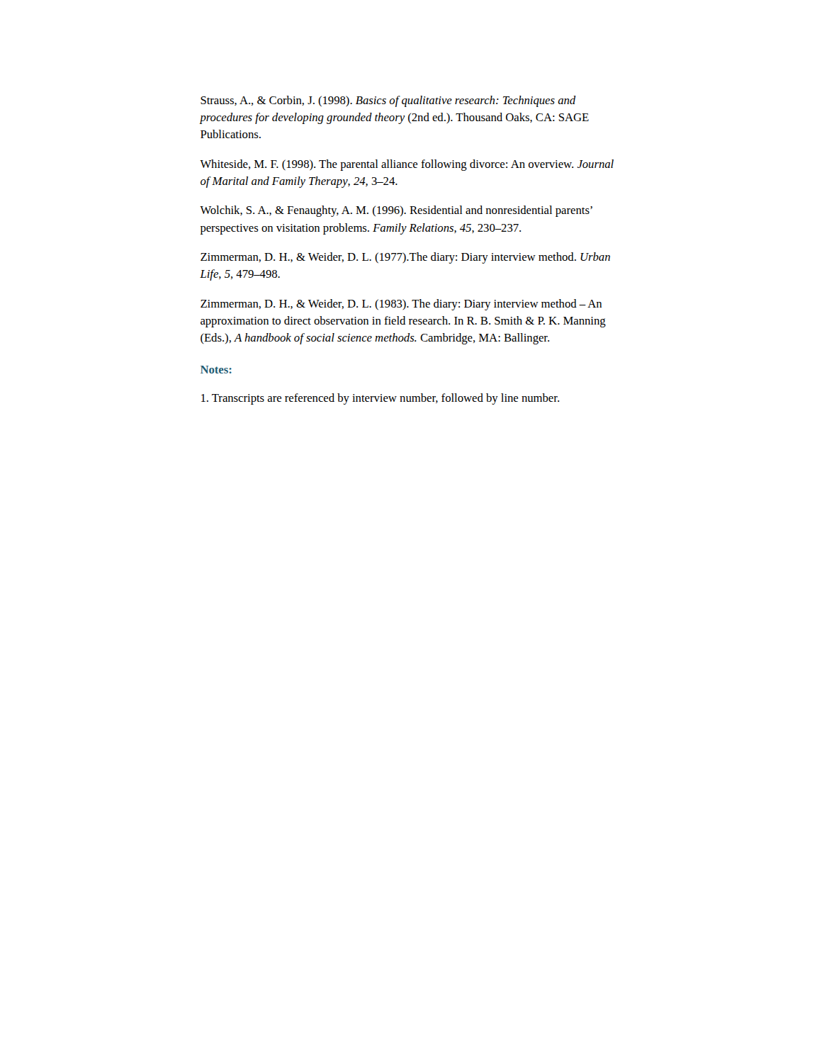Strauss, A., & Corbin, J. (1998). Basics of qualitative research: Techniques and procedures for developing grounded theory (2nd ed.). Thousand Oaks, CA: SAGE Publications.
Whiteside, M. F. (1998). The parental alliance following divorce: An overview. Journal of Marital and Family Therapy, 24, 3–24.
Wolchik, S. A., & Fenaughty, A. M. (1996). Residential and nonresidential parents’ perspectives on visitation problems. Family Relations, 45, 230–237.
Zimmerman, D. H., & Weider, D. L. (1977).The diary: Diary interview method. Urban Life, 5, 479–498.
Zimmerman, D. H., & Weider, D. L. (1983). The diary: Diary interview method – An approximation to direct observation in field research. In R. B. Smith & P. K. Manning (Eds.), A handbook of social science methods. Cambridge, MA: Ballinger.
Notes:
1. Transcripts are referenced by interview number, followed by line number.